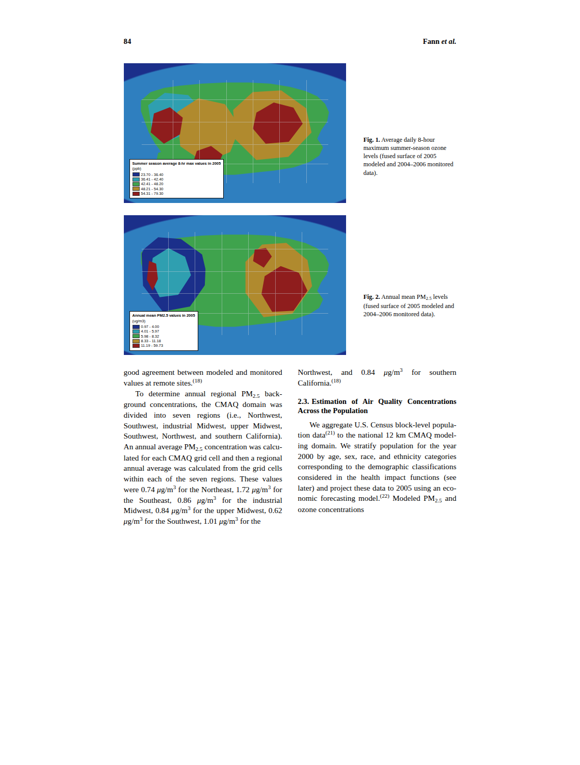84 Fann et al.
Summer season average 8-hr max values in 2005
(ppb)
23.70 - 36.40
36.41 - 42.40
42.41 - 48.20
48.21 - 54.30
54.31 - 79.30
Fig. 1. Average daily 8-hour maximum summer-season ozone levels (fused surface of 2005 modeled and 2004–2006 monitored data).
Annual mean PM2.5 values in 2005
(ug/m3)
0.97 - 4.00
4.01 - 5.97
5.98 - 8.32
8.33 - 11.18
11.19 - 59.73
Fig. 2. Annual mean PM2.5 levels (fused surface of 2005 modeled and 2004–2006 monitored data).
good agreement between modeled and monitored values at remote sites.(18)
To determine annual regional PM2.5 background concentrations, the CMAQ domain was divided into seven regions (i.e., Northwest, Southwest, industrial Midwest, upper Midwest, Southwest, Northwest, and southern California). An annual average PM2.5 concentration was calculated for each CMAQ grid cell and then a regional annual average was calculated from the grid cells within each of the seven regions. These values were 0.74 μg/m3 for the Northeast, 1.72 μg/m3 for the Southeast, 0.86 μg/m3 for the industrial Midwest, 0.84 μg/m3 for the upper Midwest, 0.62 μg/m3 for the Southwest, 1.01 μg/m3 for the
Northwest, and 0.84 μg/m3 for southern California.(18)
2.3. Estimation of Air Quality Concentrations Across the Population
We aggregate U.S. Census block-level population data(21) to the national 12 km CMAQ modeling domain. We stratify population for the year 2000 by age, sex, race, and ethnicity categories corresponding to the demographic classifications considered in the health impact functions (see later) and project these data to 2005 using an economic forecasting model.(22) Modeled PM2.5 and ozone concentrations